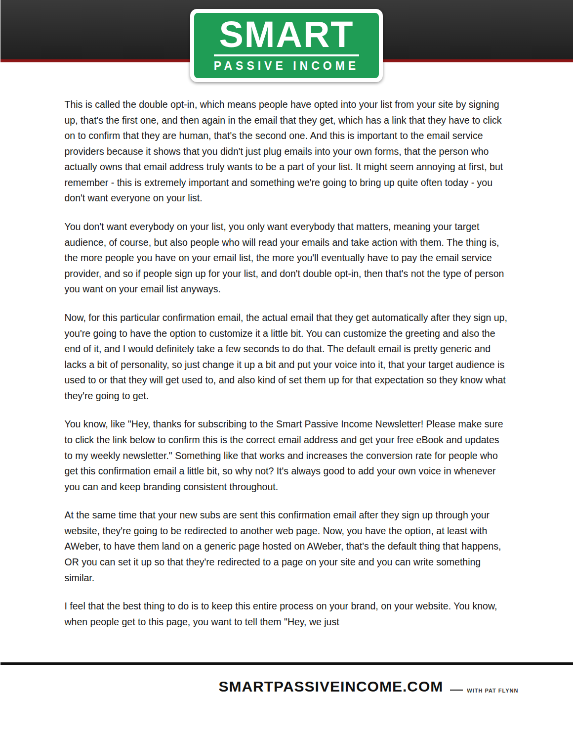SMART
PASSIVE INCOME
This is called the double opt-in, which means people have opted into your list from your site by signing up, that's the first one, and then again in the email that they get, which has a link that they have to click on to confirm that they are human, that's the second one. And this is important to the email service providers because it shows that you didn't just plug emails into your own forms, that the person who actually owns that email address truly wants to be a part of your list. It might seem annoying at first, but remember - this is extremely important and something we're going to bring up quite often today - you don't want everyone on your list.
You don't want everybody on your list, you only want everybody that matters, meaning your target audience, of course, but also people who will read your emails and take action with them. The thing is, the more people you have on your email list, the more you'll eventually have to pay the email service provider, and so if people sign up for your list, and don't double opt-in, then that's not the type of person you want on your email list anyways.
Now, for this particular confirmation email, the actual email that they get automatically after they sign up, you're going to have the option to customize it a little bit. You can customize the greeting and also the end of it, and I would definitely take a few seconds to do that. The default email is pretty generic and lacks a bit of personality, so just change it up a bit and put your voice into it, that your target audience is used to or that they will get used to, and also kind of set them up for that expectation so they know what they're going to get.
You know, like "Hey, thanks for subscribing to the Smart Passive Income Newsletter! Please make sure to click the link below to confirm this is the correct email address and get your free eBook and updates to my weekly newsletter." Something like that works and increases the conversion rate for people who get this confirmation email a little bit, so why not? It's always good to add your own voice in whenever you can and keep branding consistent throughout.
At the same time that your new subs are sent this confirmation email after they sign up through your website, they're going to be redirected to another web page. Now, you have the option, at least with AWeber, to have them land on a generic page hosted on AWeber, that's the default thing that happens, OR you can set it up so that they're redirected to a page on your site and you can write something similar.
I feel that the best thing to do is to keep this entire process on your brand, on your website. You know, when people get to this page, you want to tell them "Hey, we just
SMARTPASSIVEINCOME.COM WITH PAT FLYNN